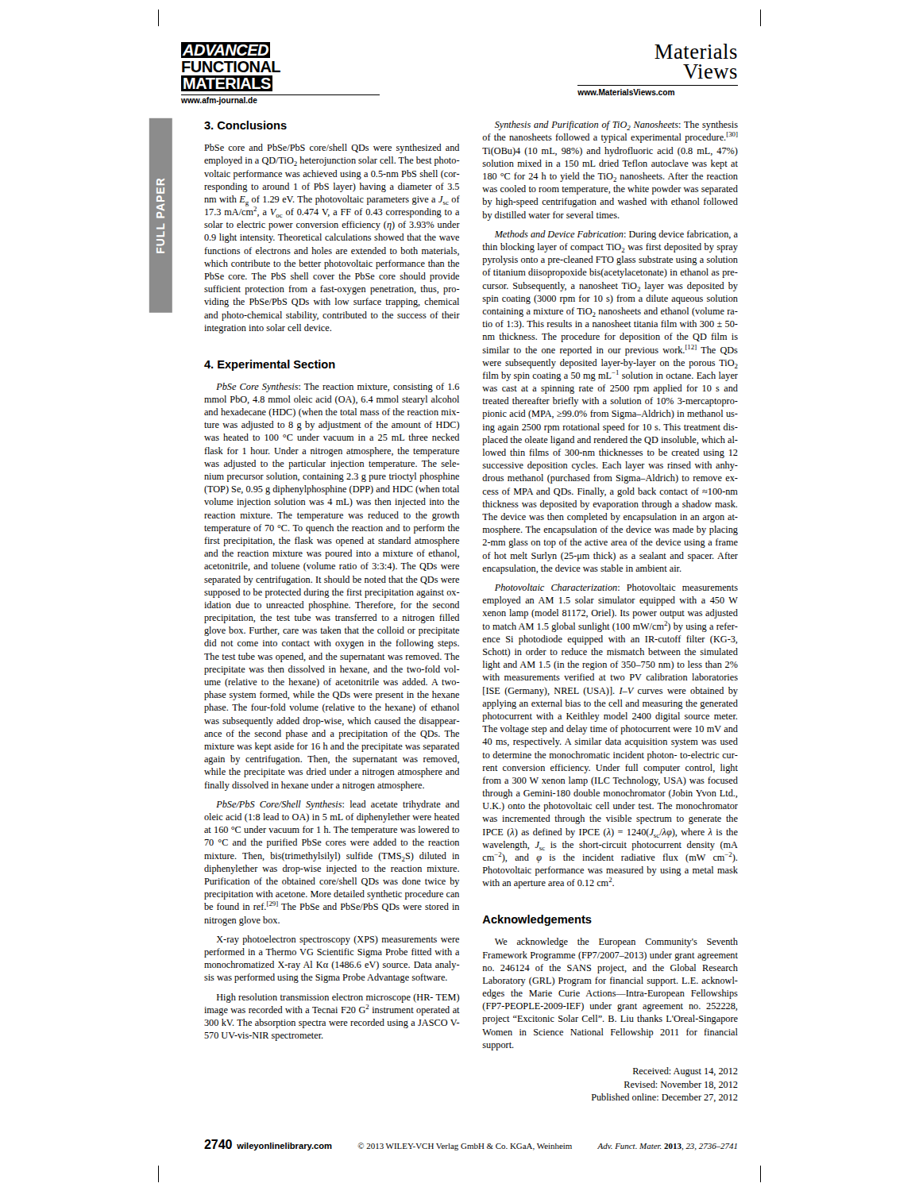ADVANCED FUNCTIONAL MATERIALS
www.afm-journal.de
MaterialsViews
www.MaterialsViews.com
FULL PAPER
3. Conclusions
PbSe core and PbSe/PbS core/shell QDs were synthesized and employed in a QD/TiO2 heterojunction solar cell. The best photovoltaic performance was achieved using a 0.5-nm PbS shell (corresponding to around 1 of PbS layer) having a diameter of 3.5 nm with Eg of 1.29 eV. The photovoltaic parameters give a Jsc of 17.3 mA/cm2, a Voc of 0.474 V, a FF of 0.43 corresponding to a solar to electric power conversion efficiency (η) of 3.93% under 0.9 light intensity. Theoretical calculations showed that the wave functions of electrons and holes are extended to both materials, which contribute to the better photovoltaic performance than the PbSe core. The PbS shell cover the PbSe core should provide sufficient protection from a fast-oxygen penetration, thus, providing the PbSe/PbS QDs with low surface trapping, chemical and photo-chemical stability, contributed to the success of their integration into solar cell device.
4. Experimental Section
PbSe Core Synthesis: The reaction mixture, consisting of 1.6 mmol PbO, 4.8 mmol oleic acid (OA), 6.4 mmol stearyl alcohol and hexadecane (HDC) (when the total mass of the reaction mixture was adjusted to 8 g by adjustment of the amount of HDC) was heated to 100 °C under vacuum in a 25 mL three necked flask for 1 hour. Under a nitrogen atmosphere, the temperature was adjusted to the particular injection temperature. The selenium precursor solution, containing 2.3 g pure trioctyl phosphine (TOP) Se, 0.95 g diphenylphosphine (DPP) and HDC (when total volume injection solution was 4 mL) was then injected into the reaction mixture. The temperature was reduced to the growth temperature of 70 °C. To quench the reaction and to perform the first precipitation, the flask was opened at standard atmosphere and the reaction mixture was poured into a mixture of ethanol, acetonitrile, and toluene (volume ratio of 3:3:4). The QDs were separated by centrifugation. It should be noted that the QDs were supposed to be protected during the first precipitation against oxidation due to unreacted phosphine. Therefore, for the second precipitation, the test tube was transferred to a nitrogen filled glove box. Further, care was taken that the colloid or precipitate did not come into contact with oxygen in the following steps. The test tube was opened, and the supernatant was removed. The precipitate was then dissolved in hexane, and the two-fold volume (relative to the hexane) of acetonitrile was added. A two-phase system formed, while the QDs were present in the hexane phase. The four-fold volume (relative to the hexane) of ethanol was subsequently added drop-wise, which caused the disappearance of the second phase and a precipitation of the QDs. The mixture was kept aside for 16 h and the precipitate was separated again by centrifugation. Then, the supernatant was removed, while the precipitate was dried under a nitrogen atmosphere and finally dissolved in hexane under a nitrogen atmosphere.
PbSe/PbS Core/Shell Synthesis: lead acetate trihydrate and oleic acid (1:8 lead to OA) in 5 mL of diphenylether were heated at 160 °C under vacuum for 1 h. The temperature was lowered to 70 °C and the purified PbSe cores were added to the reaction mixture. Then, bis(trimethylsilyl) sulfide (TMS2S) diluted in diphenylether was drop-wise injected to the reaction mixture. Purification of the obtained core/shell QDs was done twice by precipitation with acetone. More detailed synthetic procedure can be found in ref.[29] The PbSe and PbSe/PbS QDs were stored in nitrogen glove box.
X-ray photoelectron spectroscopy (XPS) measurements were performed in a Thermo VG Scientific Sigma Probe fitted with a monochromatized X-ray Al Kα (1486.6 eV) source. Data analysis was performed using the Sigma Probe Advantage software.
High resolution transmission electron microscope (HR- TEM) image was recorded with a Tecnai F20 G2 instrument operated at 300 kV. The absorption spectra were recorded using a JASCO V-570 UV-vis-NIR spectrometer.
Synthesis and Purification of TiO2 Nanosheets: The synthesis of the nanosheets followed a typical experimental procedure.[30] Ti(OBu)4 (10 mL, 98%) and hydrofluoric acid (0.8 mL, 47%) solution mixed in a 150 mL dried Teflon autoclave was kept at 180 °C for 24 h to yield the TiO2 nanosheets. After the reaction was cooled to room temperature, the white powder was separated by high-speed centrifugation and washed with ethanol followed by distilled water for several times.
Methods and Device Fabrication: During device fabrication, a thin blocking layer of compact TiO2 was first deposited by spray pyrolysis onto a pre-cleaned FTO glass substrate using a solution of titanium diisopropoxide bis(acetylacetonate) in ethanol as precursor. Subsequently, a nanosheet TiO2 layer was deposited by spin coating (3000 rpm for 10 s) from a dilute aqueous solution containing a mixture of TiO2 nanosheets and ethanol (volume ratio of 1:3). This results in a nanosheet titania film with 300 ± 50-nm thickness. The procedure for deposition of the QD film is similar to the one reported in our previous work.[12] The QDs were subsequently deposited layer-by-layer on the porous TiO2 film by spin coating a 50 mg mL−1 solution in octane. Each layer was cast at a spinning rate of 2500 rpm applied for 10 s and treated thereafter briefly with a solution of 10% 3-mercaptopropionic acid (MPA, ≥99.0% from Sigma–Aldrich) in methanol using again 2500 rpm rotational speed for 10 s. This treatment displaced the oleate ligand and rendered the QD insoluble, which allowed thin films of 300-nm thicknesses to be created using 12 successive deposition cycles. Each layer was rinsed with anhydrous methanol (purchased from Sigma–Aldrich) to remove excess of MPA and QDs. Finally, a gold back contact of ≈100-nm thickness was deposited by evaporation through a shadow mask. The device was then completed by encapsulation in an argon atmosphere. The encapsulation of the device was made by placing 2-mm glass on top of the active area of the device using a frame of hot melt Surlyn (25-μm thick) as a sealant and spacer. After encapsulation, the device was stable in ambient air.
Photovoltaic Characterization: Photovoltaic measurements employed an AM 1.5 solar simulator equipped with a 450 W xenon lamp (model 81172, Oriel). Its power output was adjusted to match AM 1.5 global sunlight (100 mW/cm2) by using a reference Si photodiode equipped with an IR-cutoff filter (KG-3, Schott) in order to reduce the mismatch between the simulated light and AM 1.5 (in the region of 350–750 nm) to less than 2% with measurements verified at two PV calibration laboratories [ISE (Germany), NREL (USA)]. I–V curves were obtained by applying an external bias to the cell and measuring the generated photocurrent with a Keithley model 2400 digital source meter. The voltage step and delay time of photocurrent were 10 mV and 40 ms, respectively. A similar data acquisition system was used to determine the monochromatic incident photon- to-electric current conversion efficiency. Under full computer control, light from a 300 W xenon lamp (ILC Technology, USA) was focused through a Gemini-180 double monochromator (Jobin Yvon Ltd., U.K.) onto the photovoltaic cell under test. The monochromator was incremented through the visible spectrum to generate the IPCE (λ) as defined by IPCE (λ) = 1240(Jsc/λφ), where λ is the wavelength, Jsc is the short-circuit photocurrent density (mA cm−2), and φ is the incident radiative flux (mW cm−2). Photovoltaic performance was measured by using a metal mask with an aperture area of 0.12 cm2.
Acknowledgements
We acknowledge the European Community's Seventh Framework Programme (FP7/2007–2013) under grant agreement no. 246124 of the SANS project, and the Global Research Laboratory (GRL) Program for financial support. L.E. acknowledges the Marie Curie Actions—Intra-European Fellowships (FP7-PEOPLE-2009-IEF) under grant agreement no. 252228, project “Excitonic Solar Cell”. B. Liu thanks L'Oreal-Singapore Women in Science National Fellowship 2011 for financial support.
Received: August 14, 2012
Revised: November 18, 2012
Published online: December 27, 2012
2740 wileyonlinelibrary.com © 2013 WILEY-VCH Verlag GmbH & Co. KGaA, Weinheim Adv. Funct. Mater. 2013, 23, 2736–2741